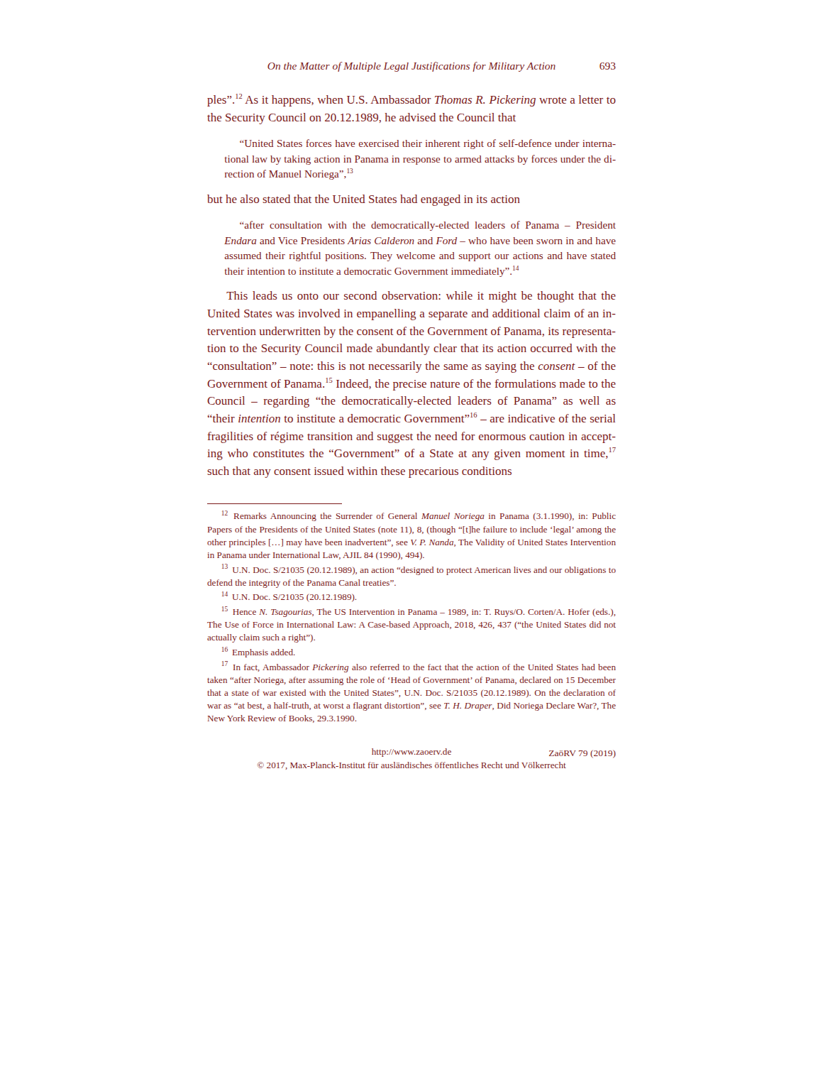On the Matter of Multiple Legal Justifications for Military Action 693
ples”.12 As it happens, when U.S. Ambassador Thomas R. Pickering wrote a letter to the Security Council on 20.12.1989, he advised the Council that
“United States forces have exercised their inherent right of self-defence under international law by taking action in Panama in response to armed attacks by forces under the direction of Manuel Noriega”,13
but he also stated that the United States had engaged in its action
“after consultation with the democratically-elected leaders of Panama – President Endara and Vice Presidents Arias Calderon and Ford – who have been sworn in and have assumed their rightful positions. They welcome and support our actions and have stated their intention to institute a democratic Government immediately”.14
This leads us onto our second observation: while it might be thought that the United States was involved in empanelling a separate and additional claim of an intervention underwritten by the consent of the Government of Panama, its representation to the Security Council made abundantly clear that its action occurred with the “consultation” – note: this is not necessarily the same as saying the consent – of the Government of Panama.15 Indeed, the precise nature of the formulations made to the Council – regarding “the democratically-elected leaders of Panama” as well as “their intention to institute a democratic Government”16 – are indicative of the serial fragilities of régime transition and suggest the need for enormous caution in accepting who constitutes the “Government” of a State at any given moment in time,17 such that any consent issued within these precarious conditions
12 Remarks Announcing the Surrender of General Manuel Noriega in Panama (3.1.1990), in: Public Papers of the Presidents of the United States (note 11), 8, (though “[t]he failure to include ‘legal’ among the other principles […] may have been inadvertent”, see V. P. Nanda, The Validity of United States Intervention in Panama under International Law, AJIL 84 (1990), 494).
13 U.N. Doc. S/21035 (20.12.1989), an action “designed to protect American lives and our obligations to defend the integrity of the Panama Canal treaties”.
14 U.N. Doc. S/21035 (20.12.1989).
15 Hence N. Tsagourias, The US Intervention in Panama – 1989, in: T. Ruys/O. Corten/A. Hofer (eds.), The Use of Force in International Law: A Case-based Approach, 2018, 426, 437 (“the United States did not actually claim such a right”).
16 Emphasis added.
17 In fact, Ambassador Pickering also referred to the fact that the action of the United States had been taken “after Noriega, after assuming the role of ‘Head of Government’ of Panama, declared on 15 December that a state of war existed with the United States”, U.N. Doc. S/21035 (20.12.1989). On the declaration of war as “at best, a half-truth, at worst a flagrant distortion”, see T. H. Draper, Did Noriega Declare War?, The New York Review of Books, 29.3.1990.
ZaöRV 79 (2019)
http://www.zaoerv.de
© 2017, Max-Planck-Institut für ausländisches öffentliches Recht und Völkerrecht